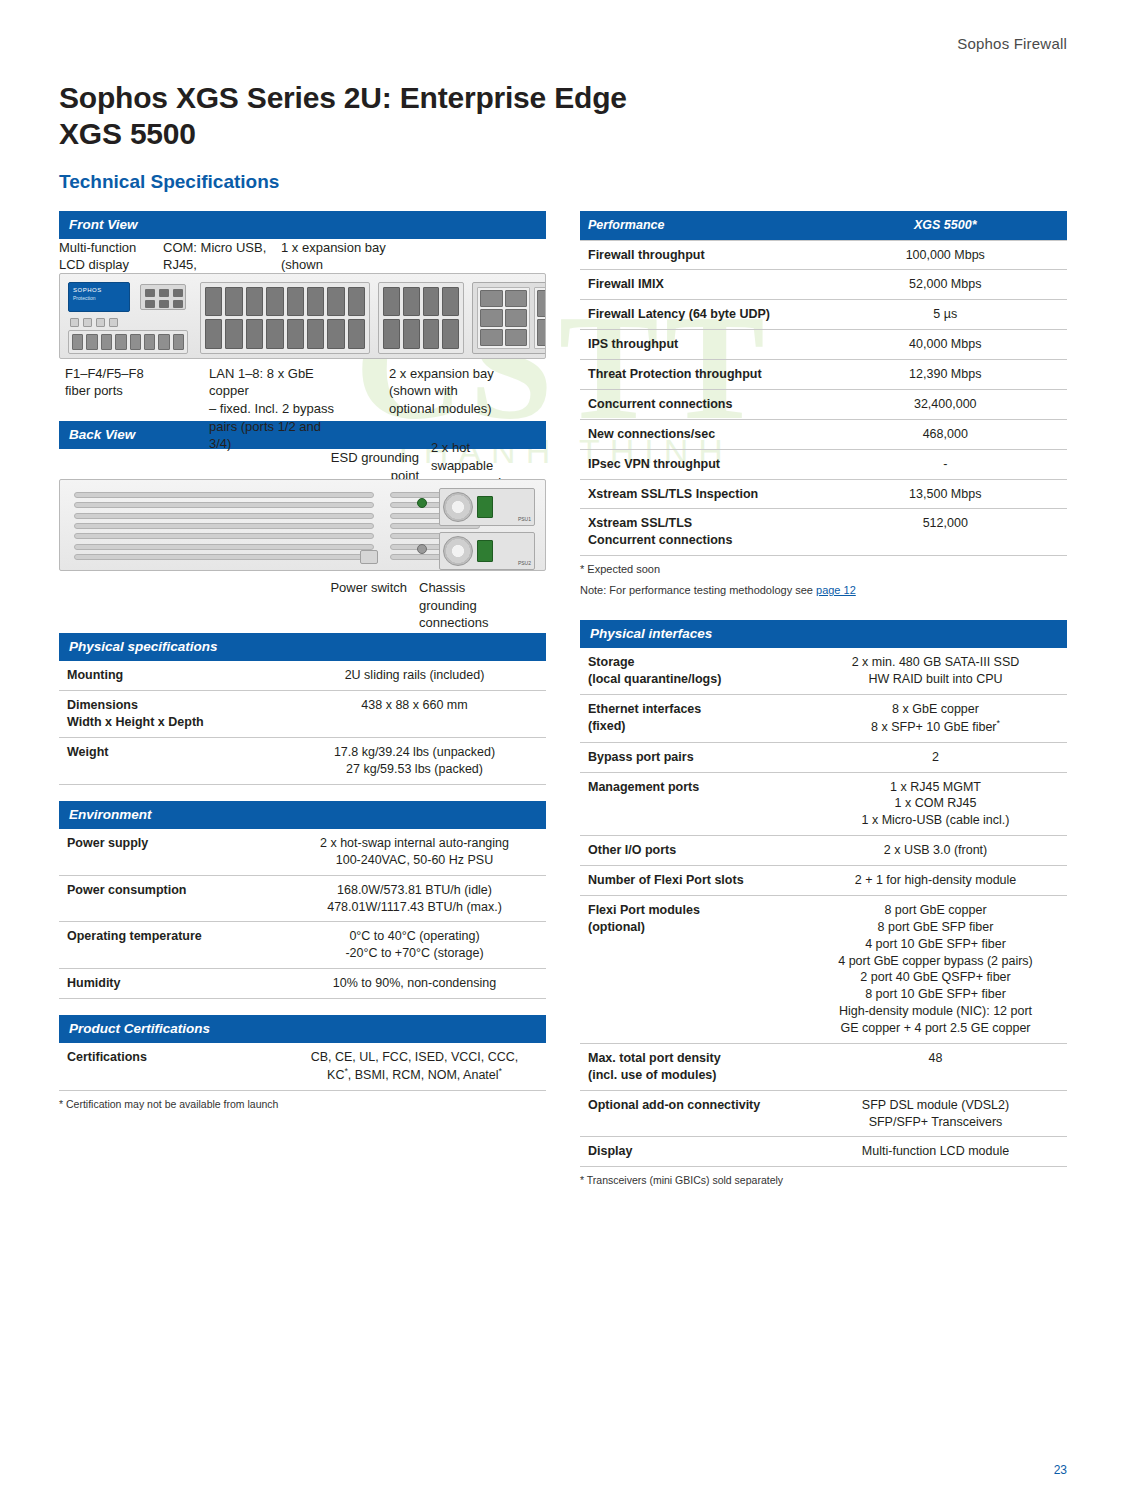CSTT
THÀNH THỊNH
Sophos Firewall
Sophos XGS Series 2U: Enterprise Edge
XGS 5500
Technical Specifications
Front View
Multi-function
LCD display and
navigation
COM: Micro USB, RJ45,
2 x USB 3.0, MGMT port
1 x expansion bay (shown
with optional module)
Protection
F1–F4/F5–F8
fiber ports
LAN 1–8: 8 x GbE copper
– fixed. Incl. 2 bypass
pairs (ports 1/2 and 3/4)
2 x expansion bay
(shown with
optional modules)
Back View
ESD grounding point
2 x hot swappable
power supply
PSU1
PSU2
Power switch
Chassis grounding
connections
Physical specifications
| Mounting | 2U sliding rails (included) |
| Dimensions Width x Height x Depth | 438 x 88 x 660 mm |
| Weight | 17.8 kg/39.24 lbs (unpacked) 27 kg/59.53 lbs (packed) |
Environment
| Power supply | 2 x hot-swap internal auto-ranging 100-240VAC, 50-60 Hz PSU |
| Power consumption | 168.0W/573.81 BTU/h (idle) 478.01W/1117.43 BTU/h (max.) |
| Operating temperature | 0°C to 40°C (operating) -20°C to +70°C (storage) |
| Humidity | 10% to 90%, non-condensing |
Product Certifications
| Certifications | CB, CE, UL, FCC, ISED, VCCI, CCC, KC * , BSMI, RCM, NOM, Anatel * |
* Certification may not be available from launch
| Performance | XGS 5500* |
| --- | --- |
| Firewall throughput | 100,000 Mbps |
| Firewall IMIX | 52,000 Mbps |
| Firewall Latency (64 byte UDP) | 5 µs |
| IPS throughput | 40,000 Mbps |
| Threat Protection throughput | 12,390 Mbps |
| Concurrent connections | 32,400,000 |
| New connections/sec | 468,000 |
| IPsec VPN throughput | - |
| Xstream SSL/TLS Inspection | 13,500 Mbps |
| Xstream SSL/TLS Concurrent connections | 512,000 |
* Expected soon
Note: For performance testing methodology see page 12
Physical interfaces
| Storage (local quarantine/logs) | 2 x min. 480 GB SATA-III SSD HW RAID built into CPU |
| Ethernet interfaces (fixed) | 8 x GbE copper 8 x SFP+ 10 GbE fiber * |
| Bypass port pairs | 2 |
| Management ports | 1 x RJ45 MGMT 1 x COM RJ45 1 x Micro-USB (cable incl.) |
| Other I/O ports | 2 x USB 3.0 (front) |
| Number of Flexi Port slots | 2 + 1 for high-density module |
| Flexi Port modules (optional) | 8 port GbE copper 8 port GbE SFP fiber 4 port 10 GbE SFP+ fiber 4 port GbE copper bypass (2 pairs) 2 port 40 GbE QSFP+ fiber 8 port 10 GbE SFP+ fiber High-density module (NIC): 12 port GE copper + 4 port 2.5 GE copper |
| Max. total port density (incl. use of modules) | 48 |
| Optional add-on connectivity | SFP DSL module (VDSL2) SFP/SFP+ Transceivers |
| Display | Multi-function LCD module |
* Transceivers (mini GBICs) sold separately
23